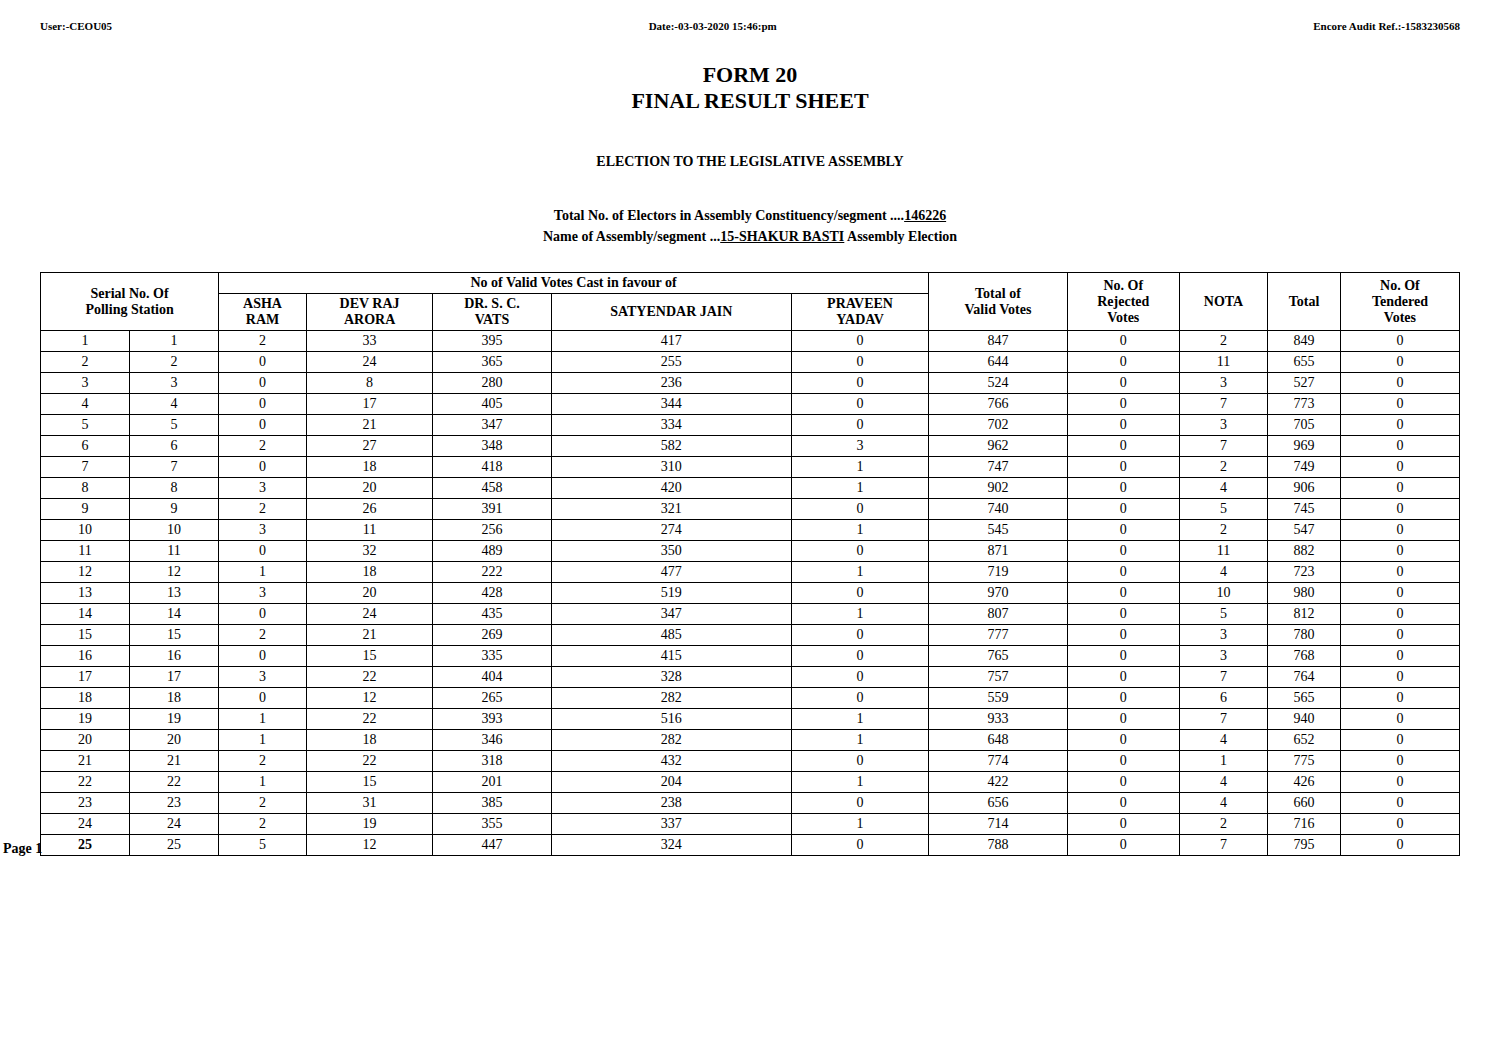User:-CEOU05 Date:-03-03-2020 15:46:pm Encore Audit Ref.:-1583230568
FORM 20
FINAL RESULT SHEET
ELECTION TO THE LEGISLATIVE ASSEMBLY
Total No. of Electors in Assembly Constituency/segment ....146226
Name of Assembly/segment ...15-SHAKUR BASTI Assembly Election
| Serial No. Of Polling Station | No of Valid Votes Cast in favour of | Total of Valid Votes | No. Of Rejected Votes | NOTA | Total | No. Of Tendered Votes |
| --- | --- | --- | --- | --- | --- | --- |
| ASHA RAM | DEV RAJ ARORA | DR. S. C. VATS | SATYENDAR JAIN | PRAVEEN YADAV |
| 1 | 1 | 2 | 33 | 395 | 417 | 0 | 847 | 0 | 2 | 849 | 0 |
| 2 | 2 | 0 | 24 | 365 | 255 | 0 | 644 | 0 | 11 | 655 | 0 |
| 3 | 3 | 0 | 8 | 280 | 236 | 0 | 524 | 0 | 3 | 527 | 0 |
| 4 | 4 | 0 | 17 | 405 | 344 | 0 | 766 | 0 | 7 | 773 | 0 |
| 5 | 5 | 0 | 21 | 347 | 334 | 0 | 702 | 0 | 3 | 705 | 0 |
| 6 | 6 | 2 | 27 | 348 | 582 | 3 | 962 | 0 | 7 | 969 | 0 |
| 7 | 7 | 0 | 18 | 418 | 310 | 1 | 747 | 0 | 2 | 749 | 0 |
| 8 | 8 | 3 | 20 | 458 | 420 | 1 | 902 | 0 | 4 | 906 | 0 |
| 9 | 9 | 2 | 26 | 391 | 321 | 0 | 740 | 0 | 5 | 745 | 0 |
| 10 | 10 | 3 | 11 | 256 | 274 | 1 | 545 | 0 | 2 | 547 | 0 |
| 11 | 11 | 0 | 32 | 489 | 350 | 0 | 871 | 0 | 11 | 882 | 0 |
| 12 | 12 | 1 | 18 | 222 | 477 | 1 | 719 | 0 | 4 | 723 | 0 |
| 13 | 13 | 3 | 20 | 428 | 519 | 0 | 970 | 0 | 10 | 980 | 0 |
| 14 | 14 | 0 | 24 | 435 | 347 | 1 | 807 | 0 | 5 | 812 | 0 |
| 15 | 15 | 2 | 21 | 269 | 485 | 0 | 777 | 0 | 3 | 780 | 0 |
| 16 | 16 | 0 | 15 | 335 | 415 | 0 | 765 | 0 | 3 | 768 | 0 |
| 17 | 17 | 3 | 22 | 404 | 328 | 0 | 757 | 0 | 7 | 764 | 0 |
| 18 | 18 | 0 | 12 | 265 | 282 | 0 | 559 | 0 | 6 | 565 | 0 |
| 19 | 19 | 1 | 22 | 393 | 516 | 1 | 933 | 0 | 7 | 940 | 0 |
| 20 | 20 | 1 | 18 | 346 | 282 | 1 | 648 | 0 | 4 | 652 | 0 |
| 21 | 21 | 2 | 22 | 318 | 432 | 0 | 774 | 0 | 1 | 775 | 0 |
| 22 | 22 | 1 | 15 | 201 | 204 | 1 | 422 | 0 | 4 | 426 | 0 |
| 23 | 23 | 2 | 31 | 385 | 238 | 0 | 656 | 0 | 4 | 660 | 0 |
| 24 | 24 | 2 | 19 | 355 | 337 | 1 | 714 | 0 | 2 | 716 | 0 |
| Page 1 25 | 25 | 5 | 12 | 447 | 324 | 0 | 788 | 0 | 7 | 795 | 0 |